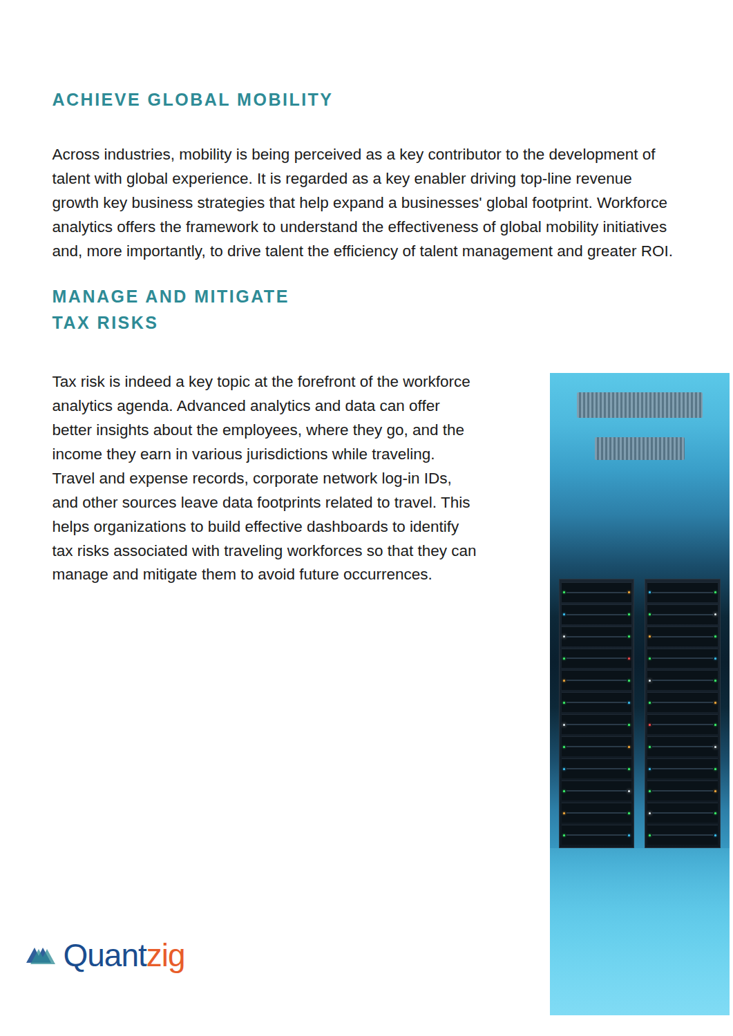Achieve Global Mobility
Across industries, mobility is being perceived as a key contributor to the development of talent with global experience. It is regarded as a key enabler driving top-line revenue growth key business strategies that help expand a businesses' global footprint. Workforce analytics offers the framework to understand the effectiveness of global mobility initiatives and, more importantly, to drive talent the efficiency of talent management and greater ROI.
Manage and Mitigate
Tax Risks
Tax risk is indeed a key topic at the forefront of the workforce analytics agenda. Advanced analytics and data can offer better insights about the employees, where they go, and the income they earn in various jurisdictions while traveling. Travel and expense records, corporate network log-in IDs, and other sources leave data footprints related to travel. This helps organizations to build effective dashboards to identify tax risks associated with traveling workforces so that they can manage and mitigate them to avoid future occurrences.
Quant zig